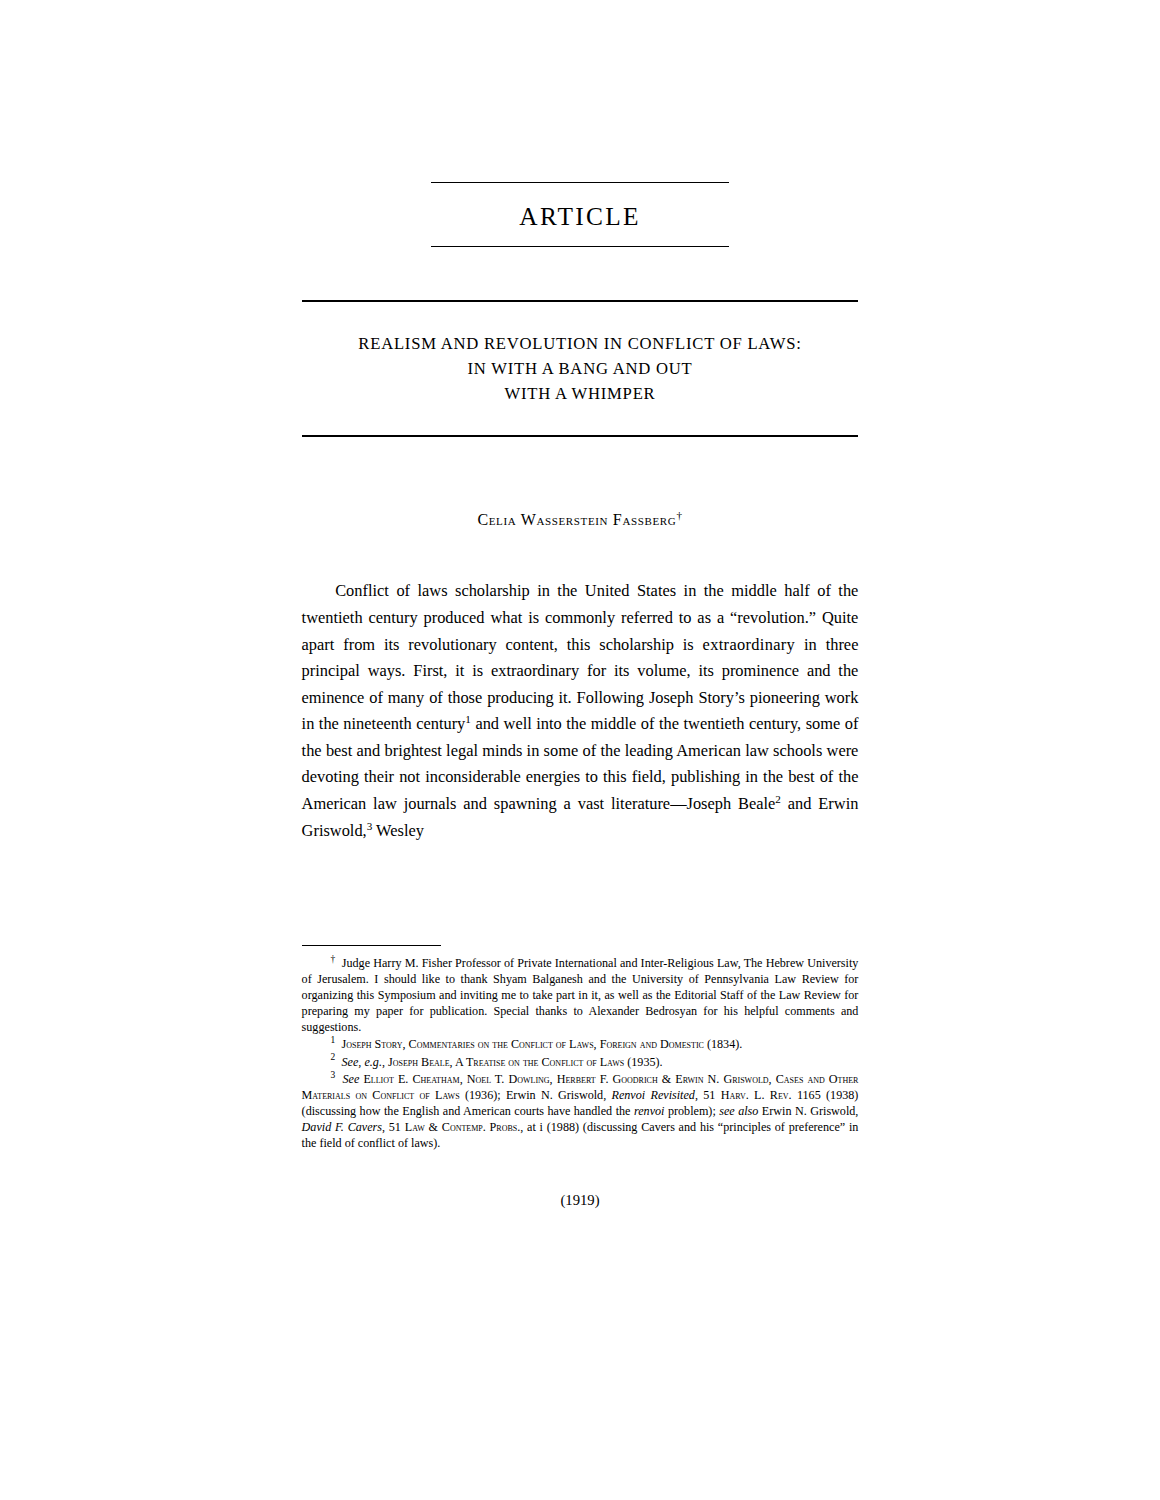Article
Realism and Revolution in Conflict of Laws:
In with a Bang and Out
with a Whimper
Celia Wasserstein Fassberg†
Conflict of laws scholarship in the United States in the middle half of the twentieth century produced what is commonly referred to as a “revolution.” Quite apart from its revolutionary content, this scholarship is extraordinary in three principal ways. First, it is extraordinary for its volume, its prominence and the eminence of many of those producing it. Following Joseph Story’s pioneering work in the nineteenth century1 and well into the middle of the twentieth century, some of the best and brightest legal minds in some of the leading American law schools were devoting their not inconsiderable energies to this field, publishing in the best of the American law journals and spawning a vast literature—Joseph Beale2 and Erwin Griswold,3 Wesley
† Judge Harry M. Fisher Professor of Private International and Inter-Religious Law, The Hebrew University of Jerusalem. I should like to thank Shyam Balganesh and the University of Pennsylvania Law Review for organizing this Symposium and inviting me to take part in it, as well as the Editorial Staff of the Law Review for preparing my paper for publication. Special thanks to Alexander Bedrosyan for his helpful comments and suggestions.
1 Joseph Story, Commentaries on the Conflict of Laws, Foreign and Domestic (1834).
2 See, e.g., Joseph Beale, A Treatise on the Conflict of Laws (1935).
3 See Elliot E. Cheatham, Noel T. Dowling, Herbert F. Goodrich & Erwin N. Griswold, Cases and Other Materials on Conflict of Laws (1936); Erwin N. Griswold, Renvoi Revisited, 51 Harv. L. Rev. 1165 (1938) (discussing how the English and American courts have handled the renvoi problem); see also Erwin N. Griswold, David F. Cavers, 51 Law & Contemp. Probs., at i (1988) (discussing Cavers and his “principles of preference” in the field of conflict of laws).
(1919)